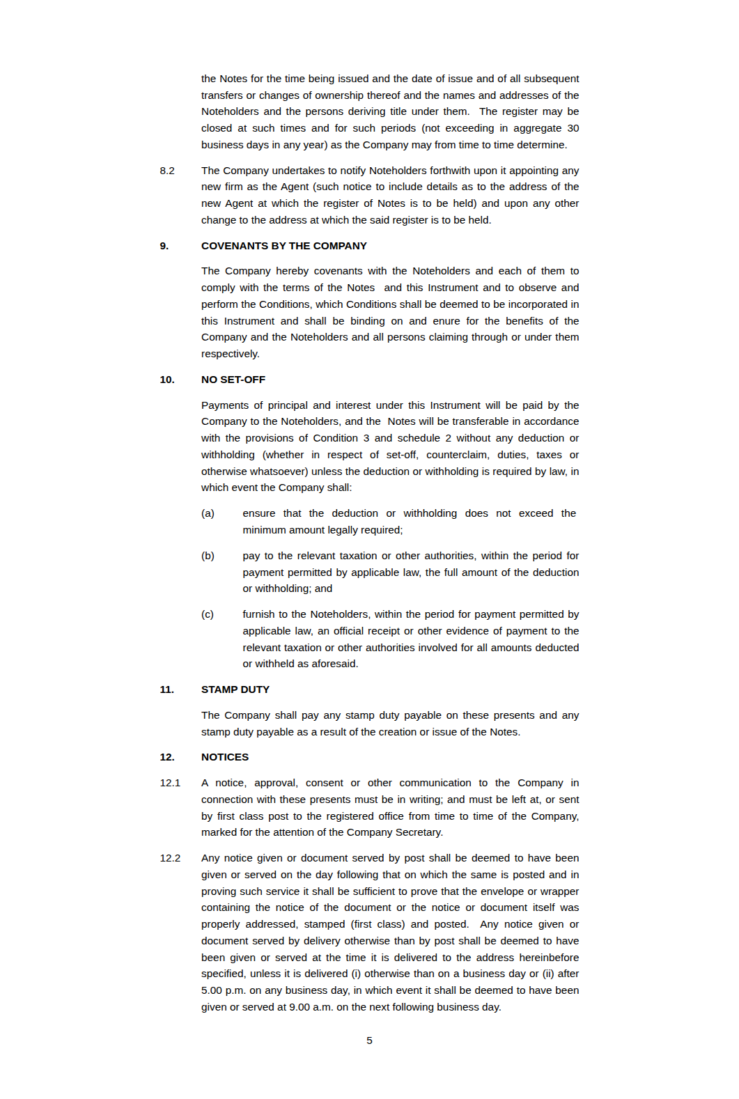the Notes for the time being issued and the date of issue and of all subsequent transfers or changes of ownership thereof and the names and addresses of the Noteholders and the persons deriving title under them. The register may be closed at such times and for such periods (not exceeding in aggregate 30 business days in any year) as the Company may from time to time determine.
8.2
The Company undertakes to notify Noteholders forthwith upon it appointing any new firm as the Agent (such notice to include details as to the address of the new Agent at which the register of Notes is to be held) and upon any other change to the address at which the said register is to be held.
9.
Covenants by the Company
The Company hereby covenants with the Noteholders and each of them to comply with the terms of the Notes and this Instrument and to observe and perform the Conditions, which Conditions shall be deemed to be incorporated in this Instrument and shall be binding on and enure for the benefits of the Company and the Noteholders and all persons claiming through or under them respectively.
10.
No Set-Off
Payments of principal and interest under this Instrument will be paid by the Company to the Noteholders, and the Notes will be transferable in accordance with the provisions of Condition 3 and schedule 2 without any deduction or withholding (whether in respect of set-off, counterclaim, duties, taxes or otherwise whatsoever) unless the deduction or withholding is required by law, in which event the Company shall:
(a) ensure that the deduction or withholding does not exceed the minimum amount legally required;
(b) pay to the relevant taxation or other authorities, within the period for payment permitted by applicable law, the full amount of the deduction or withholding; and
(c) furnish to the Noteholders, within the period for payment permitted by applicable law, an official receipt or other evidence of payment to the relevant taxation or other authorities involved for all amounts deducted or withheld as aforesaid.
11.
Stamp Duty
The Company shall pay any stamp duty payable on these presents and any stamp duty payable as a result of the creation or issue of the Notes.
12.
Notices
12.1
A notice, approval, consent or other communication to the Company in connection with these presents must be in writing; and must be left at, or sent by first class post to the registered office from time to time of the Company, marked for the attention of the Company Secretary.
12.2
Any notice given or document served by post shall be deemed to have been given or served on the day following that on which the same is posted and in proving such service it shall be sufficient to prove that the envelope or wrapper containing the notice of the document or the notice or document itself was properly addressed, stamped (first class) and posted. Any notice given or document served by delivery otherwise than by post shall be deemed to have been given or served at the time it is delivered to the address hereinbefore specified, unless it is delivered (i) otherwise than on a business day or (ii) after 5.00 p.m. on any business day, in which event it shall be deemed to have been given or served at 9.00 a.m. on the next following business day.
5